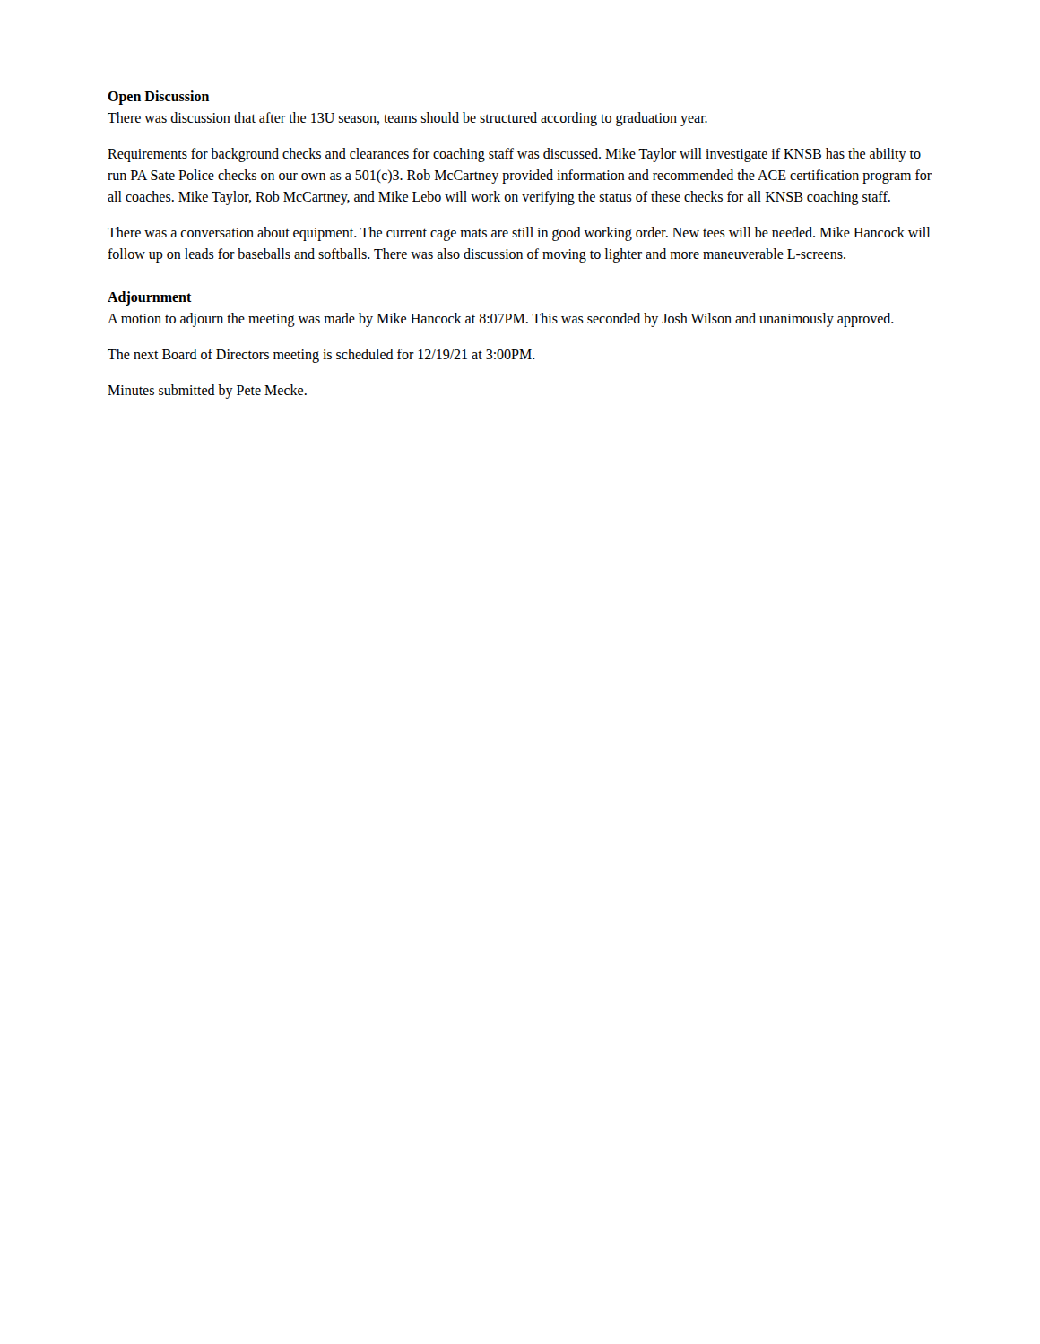Open Discussion
There was discussion that after the 13U season, teams should be structured according to graduation year.
Requirements for background checks and clearances for coaching staff was discussed. Mike Taylor will investigate if KNSB has the ability to run PA Sate Police checks on our own as a 501(c)3. Rob McCartney provided information and recommended the ACE certification program for all coaches. Mike Taylor, Rob McCartney, and Mike Lebo will work on verifying the status of these checks for all KNSB coaching staff.
There was a conversation about equipment. The current cage mats are still in good working order. New tees will be needed. Mike Hancock will follow up on leads for baseballs and softballs. There was also discussion of moving to lighter and more maneuverable L-screens.
Adjournment
A motion to adjourn the meeting was made by Mike Hancock at 8:07PM. This was seconded by Josh Wilson and unanimously approved.
The next Board of Directors meeting is scheduled for 12/19/21 at 3:00PM.
Minutes submitted by Pete Mecke.